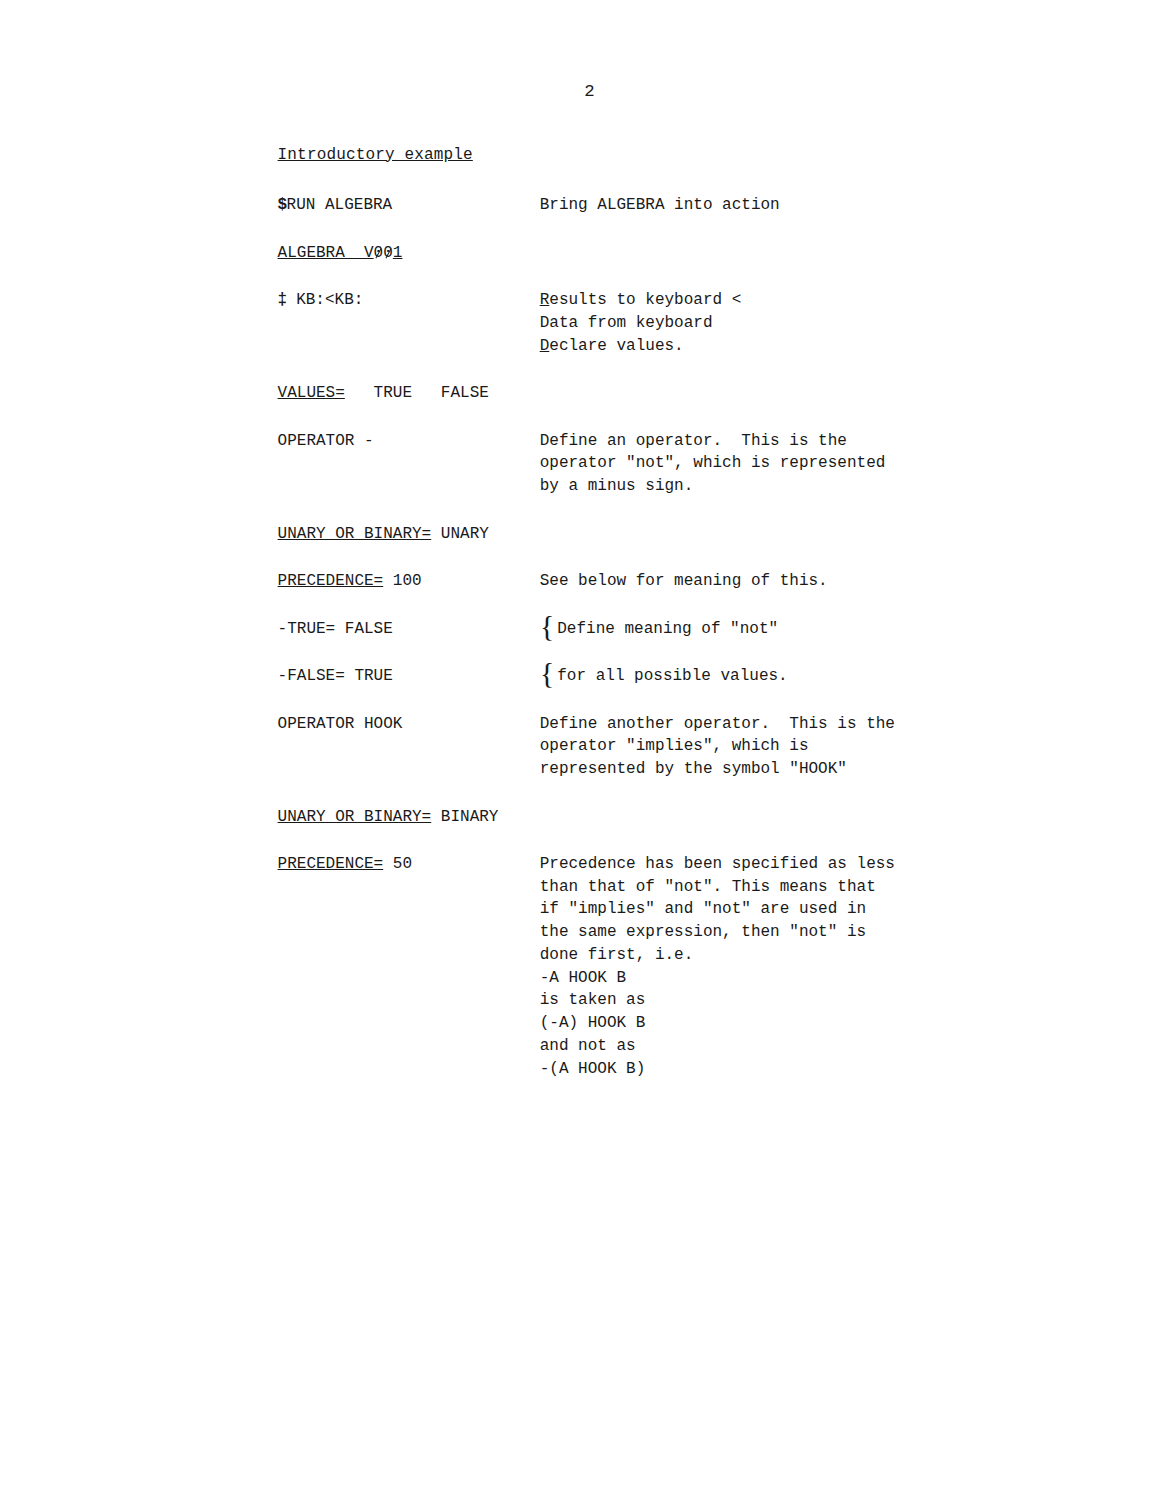2
Introductory example
| $ RUN ALGEBRA | Bring ALGEBRA into action |
| ALGEBRA V 0 0 1 | |
| ‡ KB:<KB: | R esults to keyboard < Data from keyboard D eclare values. |
| VALUES= TRUE FALSE | |
| OPERATOR - | Define an operator. This is the operator "not", which is represented by a minus sign. |
| UNARY OR BINARY= UNARY | |
| PRECEDENCE= 100 | See below for meaning of this. |
| -TRUE= FALSE | Define meaning of "not" |
| -FALSE= TRUE | for all possible values. |
| OPERATOR HOOK | Define another operator. This is the operator "implies", which is represented by the symbol "HOOK" |
| UNARY OR BINARY= BINARY | |
| PRECEDENCE= 50 | Precedence has been specified as less than that of "not". This means that if "implies" and "not" are used in the same expression, then "not" is done first, i.e. -A HOOK B is taken as (-A) HOOK B and not as -(A HOOK B) |